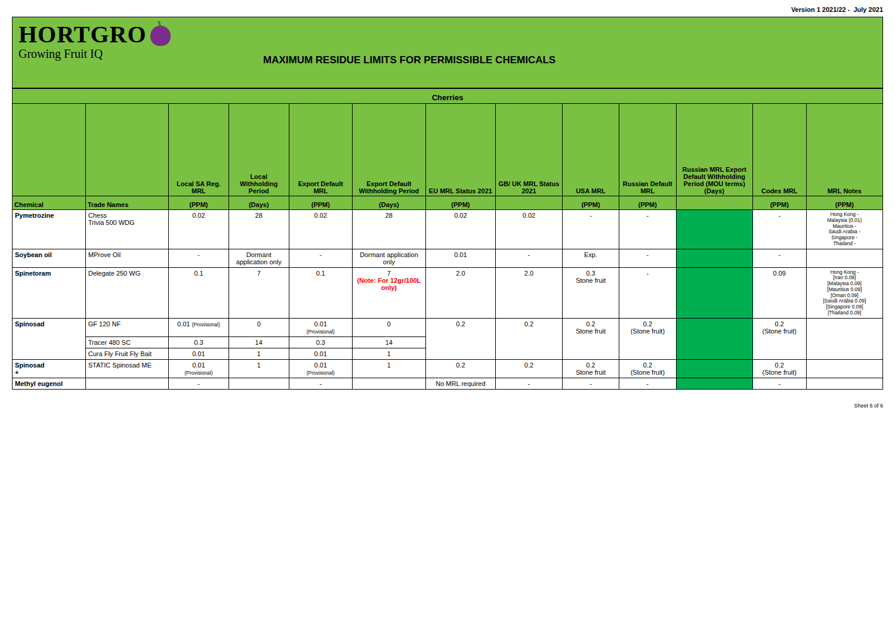Version 1 2021/22 - July 2021
HORTGRO
Growing Fruit IQ
MAXIMUM RESIDUE LIMITS FOR PERMISSIBLE CHEMICALS
| Cherries |
| --- |
| | | Local SA Reg. MRL | Local Withholding Period | Export Default MRL | Export Default Withholding Period | EU MRL Status 2021 | GB/ UK MRL Status 2021 | USA MRL | Russian Default MRL | Russian MRL Export Default Withholding Period (MOU terms) (Days) | Codex MRL | MRL Notes |
| Chemical | Trade Names | (PPM) | (Days) | (PPM) | (Days) | (PPM) | | (PPM) | (PPM) | | (PPM) | (PPM) |
| Pymetrozine | Chess Trivia 500 WDG | 0.02 | 28 | 0.02 | 28 | 0.02 | 0.02 | - | - | | - | Hong Kong - Malaysia (0.01) Mauritius - Saudi Arabia - Singapore - Thailand - |
| Soybean oil | MProve Oil | - | Dormant application only | - | Dormant application only | 0.01 | - | Exp. | - | | - | |
| Spinetoram | Delegate 250 WG | 0.1 | 7 | 0.1 | 7 (Note: For 12gr/100L only) | 2.0 | 2.0 | 0.3 Stone fruit | - | | 0.09 | Hong Kong - [Iran 0.09] [Malaysia 0.09] [Mauritius 0.09] [Oman 0.09] [Saudi Arabia 0.09] [Singapore 0.09] [Thailand 0.09] |
| Spinosad | GF 120 NF | 0.01 (Provisional) | 0 | 0.01 (Provisional) | 0 | 0.2 | 0.2 | 0.2 Stone fruit | 0.2 (Stone fruit) | | 0.2 (Stone fruit) | |
| Tracer 480 SC | 0.3 | 14 | 0.3 | 14 |
| Cura Fly Fruit Fly Bait | 0.01 | 1 | 0.01 | 1 |
| Spinosad + | STATIC Spinosad ME | 0.01 (Provisional) | 1 | 0.01 (Provisional) | 1 | 0.2 | 0.2 | 0.2 Stone fruit | 0.2 (Stone fruit) | | 0.2 (Stone fruit) | |
| Methyl eugenol | | - | | - | | No MRL required | - | - | - | | - | |
Sheet 6 of 6